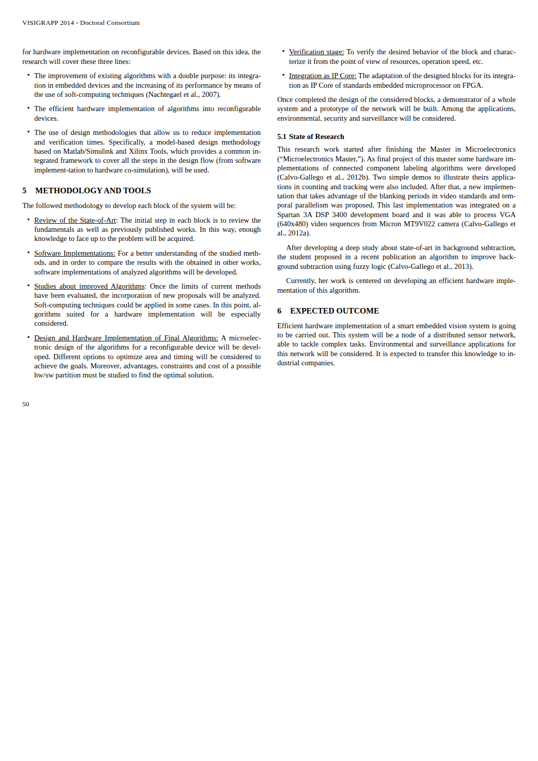VISIGRAPP 2014 - Doctoral Consortium
for hardware implementation on reconfigurable devices. Based on this idea, the research will cover these three lines:
The improvement of existing algorithms with a double purpose: its integration in embedded devices and the increasing of its performance by means of the use of soft-computing techniques (Nachtegael et al., 2007).
The efficient hardware implementation of algorithms into reconfigurable devices.
The use of design methodologies that allow us to reduce implementation and verification times. Specifically, a model-based design methodology based on Matlab/Simulink and Xilinx Tools, which provides a common integrated framework to cover all the steps in the design flow (from software implement-tation to hardware co-simulation), will be used.
5 METHODOLOGY AND TOOLS
The followed methodology to develop each block of the system will be:
Review of the State-of-Art: The initial step in each block is to review the fundamentals as well as previously published works. In this way, enough knowledge to face up to the problem will be acquired.
Software Implementations: For a better understanding of the studied methods, and in order to compare the results with the obtained in other works, software implementations of analyzed algorithms will be developed.
Studies about improved Algorithms: Once the limits of current methods have been evaluated, the incorporation of new proposals will be analyzed. Soft-computing techniques could be applied in some cases. In this point, algorithms suited for a hardware implementation will be especially considered.
Design and Hardware Implementation of Final Algorithms: A microelectronic design of the algorithms for a reconfigurable device will be developed. Different options to optimize area and timing will be considered to achieve the goals. Moreover, advantages, constraints and cost of a possible hw/sw partition must be studied to find the optimal solution.
Verification stage: To verify the desired behavior of the block and characterize it from the point of view of resources, operation speed, etc.
Integration as IP Core: The adaptation of the designed blocks for its integration as IP Core of standards embedded microprocessor on FPGA.
Once completed the design of the considered blocks, a demonstrator of a whole system and a prototype of the network will be built. Among the applications, environmental, security and surveillance will be considered.
5.1 State of Research
This research work started after finishing the Master in Microelectronics (“Microelectronics Master,”). As final project of this master some hardware implementations of connected component labeling algorithms were developed (Calvo-Gallego et al., 2012b). Two simple demos to illustrate theirs applications in counting and tracking were also included. After that, a new implementation that takes advantage of the blanking periods in video standards and temporal parallelism was proposed. This last implementation was integrated on a Spartan 3A DSP 3400 development board and it was able to process VGA (640x480) video sequences from Micron MT9V022 camera (Calvo-Gallego et al., 2012a).
After developing a deep study about state-of-art in background subtraction, the student proposed in a recent publication an algorithm to improve background subtraction using fuzzy logic (Calvo-Gallego et al., 2013).
Currently, her work is centered on developing an efficient hardware implementation of this algorithm.
6 EXPECTED OUTCOME
Efficient hardware implementation of a smart embedded vision system is going to be carried out. This system will be a node of a distributed sensor network, able to tackle complex tasks. Environmental and surveillance applications for this network will be considered. It is expected to transfer this knowledge to industrial companies.
50